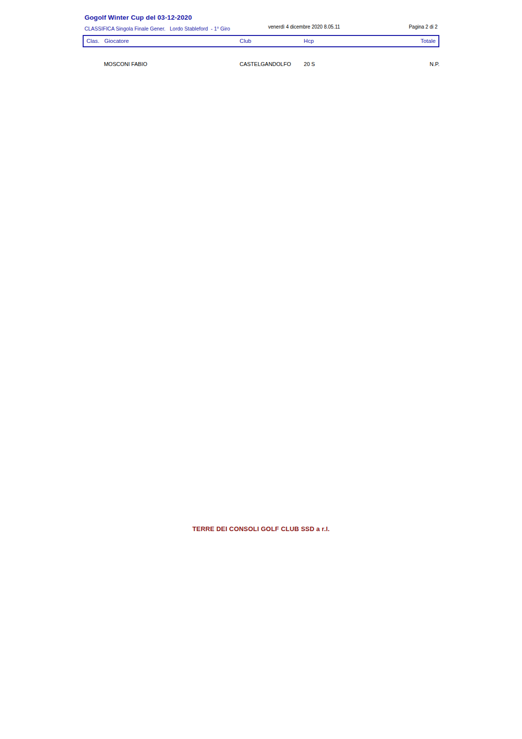Gogolf Winter Cup del 03-12-2020
CLASSIFICA Singola Finale Gener. Lordo Stableford - 1° Giro venerdì 4 dicembre 2020 8.05.11 Pagina 2 di 2
| Clas. | Giocatore | Club | Hcp | Totale |
| | MOSCONI FABIO | CASTELGANDOLFO | 20 S | N.P. |
TERRE DEI CONSOLI GOLF CLUB SSD a r.l.